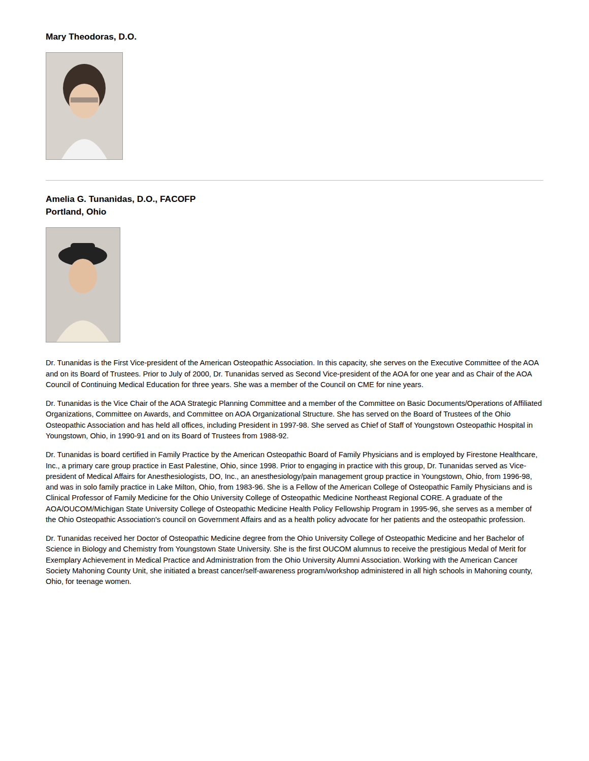Mary Theodoras, D.O.
Amelia G. Tunanidas, D.O., FACOFP
Portland, Ohio
Dr. Tunanidas is the First Vice-president of the American Osteopathic Association. In this capacity, she serves on the Executive Committee of the AOA and on its Board of Trustees. Prior to July of 2000, Dr. Tunanidas served as Second Vice-president of the AOA for one year and as Chair of the AOA Council of Continuing Medical Education for three years. She was a member of the Council on CME for nine years.
Dr. Tunanidas is the Vice Chair of the AOA Strategic Planning Committee and a member of the Committee on Basic Documents/Operations of Affiliated Organizations, Committee on Awards, and Committee on AOA Organizational Structure. She has served on the Board of Trustees of the Ohio Osteopathic Association and has held all offices, including President in 1997-98. She served as Chief of Staff of Youngstown Osteopathic Hospital in Youngstown, Ohio, in 1990-91 and on its Board of Trustees from 1988-92.
Dr. Tunanidas is board certified in Family Practice by the American Osteopathic Board of Family Physicians and is employed by Firestone Healthcare, Inc., a primary care group practice in East Palestine, Ohio, since 1998. Prior to engaging in practice with this group, Dr. Tunanidas served as Vice-president of Medical Affairs for Anesthesiologists, DO, Inc., an anesthesiology/pain management group practice in Youngstown, Ohio, from 1996-98, and was in solo family practice in Lake Milton, Ohio, from 1983-96. She is a Fellow of the American College of Osteopathic Family Physicians and is Clinical Professor of Family Medicine for the Ohio University College of Osteopathic Medicine Northeast Regional CORE. A graduate of the AOA/OUCOM/Michigan State University College of Osteopathic Medicine Health Policy Fellowship Program in 1995-96, she serves as a member of the Ohio Osteopathic Association's council on Government Affairs and as a health policy advocate for her patients and the osteopathic profession.
Dr. Tunanidas received her Doctor of Osteopathic Medicine degree from the Ohio University College of Osteopathic Medicine and her Bachelor of Science in Biology and Chemistry from Youngstown State University. She is the first OUCOM alumnus to receive the prestigious Medal of Merit for Exemplary Achievement in Medical Practice and Administration from the Ohio University Alumni Association. Working with the American Cancer Society Mahoning County Unit, she initiated a breast cancer/self-awareness program/workshop administered in all high schools in Mahoning county, Ohio, for teenage women.